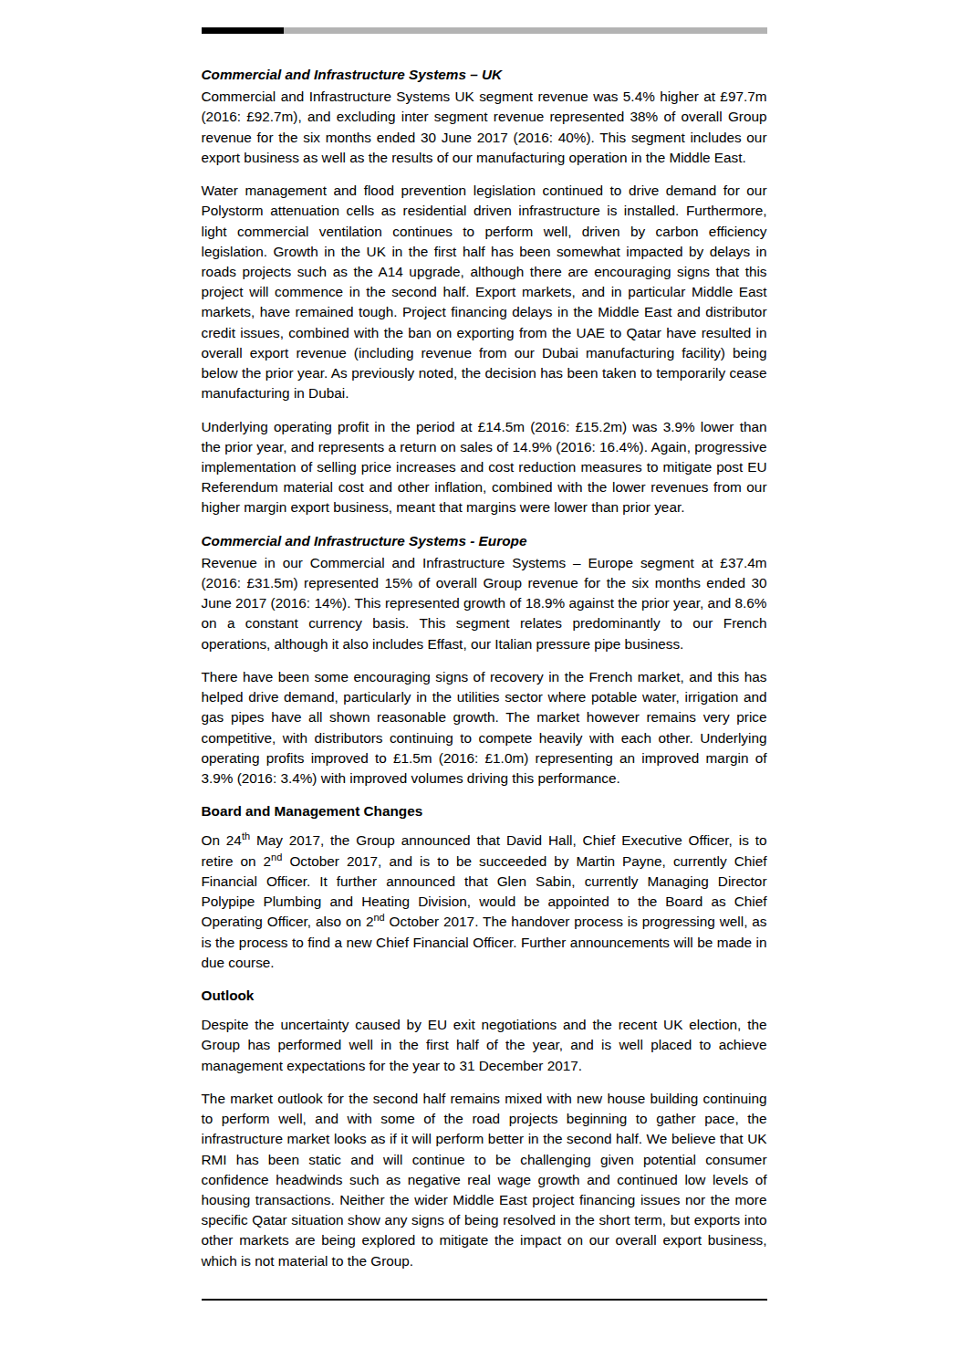Commercial and Infrastructure Systems – UK
Commercial and Infrastructure Systems UK segment revenue was 5.4% higher at £97.7m (2016: £92.7m), and excluding inter segment revenue represented 38% of overall Group revenue for the six months ended 30 June 2017 (2016: 40%). This segment includes our export business as well as the results of our manufacturing operation in the Middle East.
Water management and flood prevention legislation continued to drive demand for our Polystorm attenuation cells as residential driven infrastructure is installed. Furthermore, light commercial ventilation continues to perform well, driven by carbon efficiency legislation. Growth in the UK in the first half has been somewhat impacted by delays in roads projects such as the A14 upgrade, although there are encouraging signs that this project will commence in the second half. Export markets, and in particular Middle East markets, have remained tough. Project financing delays in the Middle East and distributor credit issues, combined with the ban on exporting from the UAE to Qatar have resulted in overall export revenue (including revenue from our Dubai manufacturing facility) being below the prior year. As previously noted, the decision has been taken to temporarily cease manufacturing in Dubai.
Underlying operating profit in the period at £14.5m (2016: £15.2m) was 3.9% lower than the prior year, and represents a return on sales of 14.9% (2016: 16.4%). Again, progressive implementation of selling price increases and cost reduction measures to mitigate post EU Referendum material cost and other inflation, combined with the lower revenues from our higher margin export business, meant that margins were lower than prior year.
Commercial and Infrastructure Systems - Europe
Revenue in our Commercial and Infrastructure Systems – Europe segment at £37.4m (2016: £31.5m) represented 15% of overall Group revenue for the six months ended 30 June 2017 (2016: 14%). This represented growth of 18.9% against the prior year, and 8.6% on a constant currency basis. This segment relates predominantly to our French operations, although it also includes Effast, our Italian pressure pipe business.
There have been some encouraging signs of recovery in the French market, and this has helped drive demand, particularly in the utilities sector where potable water, irrigation and gas pipes have all shown reasonable growth. The market however remains very price competitive, with distributors continuing to compete heavily with each other. Underlying operating profits improved to £1.5m (2016: £1.0m) representing an improved margin of 3.9% (2016: 3.4%) with improved volumes driving this performance.
Board and Management Changes
On 24th May 2017, the Group announced that David Hall, Chief Executive Officer, is to retire on 2nd October 2017, and is to be succeeded by Martin Payne, currently Chief Financial Officer. It further announced that Glen Sabin, currently Managing Director Polypipe Plumbing and Heating Division, would be appointed to the Board as Chief Operating Officer, also on 2nd October 2017. The handover process is progressing well, as is the process to find a new Chief Financial Officer. Further announcements will be made in due course.
Outlook
Despite the uncertainty caused by EU exit negotiations and the recent UK election, the Group has performed well in the first half of the year, and is well placed to achieve management expectations for the year to 31 December 2017.
The market outlook for the second half remains mixed with new house building continuing to perform well, and with some of the road projects beginning to gather pace, the infrastructure market looks as if it will perform better in the second half. We believe that UK RMI has been static and will continue to be challenging given potential consumer confidence headwinds such as negative real wage growth and continued low levels of housing transactions. Neither the wider Middle East project financing issues nor the more specific Qatar situation show any signs of being resolved in the short term, but exports into other markets are being explored to mitigate the impact on our overall export business, which is not material to the Group.